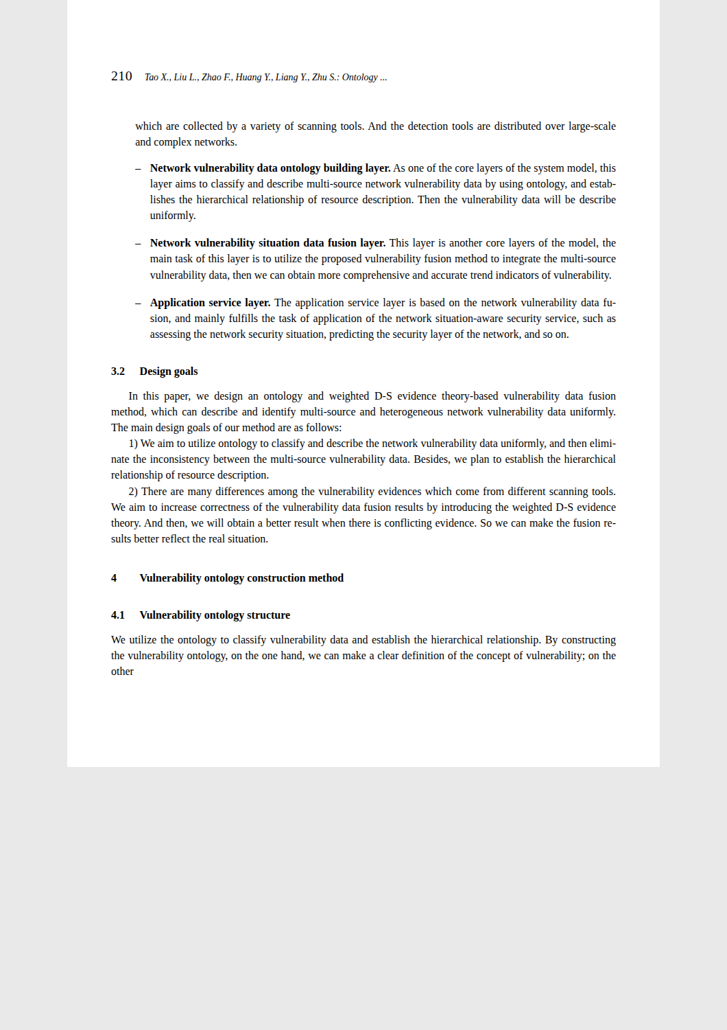210 Tao X., Liu L., Zhao F., Huang Y., Liang Y., Zhu S.: Ontology ...
which are collected by a variety of scanning tools. And the detection tools are distributed over large-scale and complex networks.
Network vulnerability data ontology building layer. As one of the core layers of the system model, this layer aims to classify and describe multi-source network vulnerability data by using ontology, and establishes the hierarchical relationship of resource description. Then the vulnerability data will be describe uniformly.
Network vulnerability situation data fusion layer. This layer is another core layers of the model, the main task of this layer is to utilize the proposed vulnerability fusion method to integrate the multi-source vulnerability data, then we can obtain more comprehensive and accurate trend indicators of vulnerability.
Application service layer. The application service layer is based on the network vulnerability data fusion, and mainly fulfills the task of application of the network situation-aware security service, such as assessing the network security situation, predicting the security layer of the network, and so on.
3.2 Design goals
In this paper, we design an ontology and weighted D-S evidence theory-based vulnerability data fusion method, which can describe and identify multi-source and heterogeneous network vulnerability data uniformly. The main design goals of our method are as follows:
1) We aim to utilize ontology to classify and describe the network vulnerability data uniformly, and then eliminate the inconsistency between the multi-source vulnerability data. Besides, we plan to establish the hierarchical relationship of resource description.
2) There are many differences among the vulnerability evidences which come from different scanning tools. We aim to increase correctness of the vulnerability data fusion results by introducing the weighted D-S evidence theory. And then, we will obtain a better result when there is conflicting evidence. So we can make the fusion results better reflect the real situation.
4 Vulnerability ontology construction method
4.1 Vulnerability ontology structure
We utilize the ontology to classify vulnerability data and establish the hierarchical relationship. By constructing the vulnerability ontology, on the one hand, we can make a clear definition of the concept of vulnerability; on the other